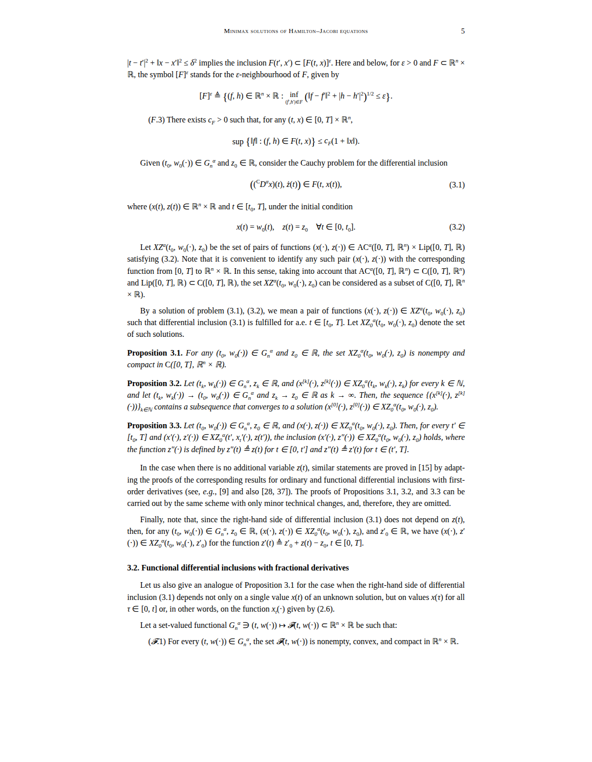Minimax solutions of Hamilton–Jacobi equations 5
|t − t′|2 + ‖x − x′‖2 ≤ δ2 implies the inclusion F(t′, x′) ⊂ [F(t, x)]ε. Here and below, for ε > 0 and F ⊂ ℝn × ℝ, the symbol [F]ε stands for the ε-neighbourhood of F, given by
[F]ε ≜ {(f, h) ∈ ℝn × ℝ : inf(f′,h′)∈F (‖f − f′‖2 + |h − h′|2)1/2 ≤ ε}.
(F.3) There exists cF > 0 such that, for any (t, x) ∈ [0, T] × ℝn,
sup {‖f‖ : (f, h) ∈ F(t, x)} ≤ cF(1 + ‖x‖).
Given (t0, w0(·)) ∈ Gnα and z0 ∈ ℝ, consider the Cauchy problem for the differential inclusion
((CDαx)(t), ż(t)) ∈ F(t, x(t)), (3.1)
where (x(t), z(t)) ∈ ℝn × ℝ and t ∈ [t0, T], under the initial condition
x(t) = w0(t), z(t) = z0 ∀t ∈ [0, t0]. (3.2)
Let XZα(t0, w0(·), z0) be the set of pairs of functions (x(·), z(·)) ∈ ACα([0, T], ℝn) × Lip([0, T], ℝ) satisfying (3.2). Note that it is convenient to identify any such pair (x(·), z(·)) with the corresponding function from [0, T] to ℝn × ℝ. In this sense, taking into account that ACα([0, T], ℝn) ⊂ C([0, T], ℝn) and Lip([0, T], ℝ) ⊂ C([0, T], ℝ), the set XZα(t0, w0(·), z0) can be considered as a subset of C([0, T], ℝn × ℝ).
By a solution of problem (3.1), (3.2), we mean a pair of functions (x(·), z(·)) ∈ XZα(t0, w0(·), z0) such that differential inclusion (3.1) is fulfilled for a.e. t ∈ [t0, T]. Let XZ0α(t0, w0(·), z0) denote the set of such solutions.
Proposition 3.1. For any (t0, w0(·)) ∈ Gnα and z0 ∈ ℝ, the set XZ0α(t0, w0(·), z0) is nonempty and compact in C([0, T], ℝn × ℝ).
Proposition 3.2. Let (tk, wk(·)) ∈ Gnα, zk ∈ ℝ, and (x[k](·), z[k](·)) ∈ XZ0α(tk, wk(·), zk) for every k ∈ ℕ, and let (tk, wk(·)) → (t0, w0(·)) ∈ Gnα and zk → z0 ∈ ℝ as k → ∞. Then, the sequence {(x[k](·), z[k](·))}k∈ℕ contains a subsequence that converges to a solution (x[0](·), z[0](·)) ∈ XZ0α(t0, w0(·), z0).
Proposition 3.3. Let (t0, w0(·)) ∈ Gnα, z0 ∈ ℝ, and (x(·), z(·)) ∈ XZ0α(t0, w0(·), z0). Then, for every t′ ∈ [t0, T] and (x′(·), z′(·)) ∈ XZ0α(t′, xt′(·), z(t′)), the inclusion (x′(·), z″(·)) ∈ XZ0α(t0, w0(·), z0) holds, where the function z″(·) is defined by z″(t) ≜ z(t) for t ∈ [0, t′] and z″(t) ≜ z′(t) for t ∈ (t′, T].
In the case when there is no additional variable z(t), similar statements are proved in [15] by adapting the proofs of the corresponding results for ordinary and functional differential inclusions with first-order derivatives (see, e.g., [9] and also [28, 37]). The proofs of Propositions 3.1, 3.2, and 3.3 can be carried out by the same scheme with only minor technical changes, and, therefore, they are omitted.
Finally, note that, since the right-hand side of differential inclusion (3.1) does not depend on z(t), then, for any (t0, w0(·)) ∈ Gnα, z0 ∈ ℝ, (x(·), z(·)) ∈ XZ0α(t0, w0(·), z0), and z′0 ∈ ℝ, we have (x(·), z′(·)) ∈ XZ0α(t0, w0(·), z′0) for the function z′(t) ≜ z′0 + z(t) − z0, t ∈ [0, T].
3.2. Functional differential inclusions with fractional derivatives
Let us also give an analogue of Proposition 3.1 for the case when the right-hand side of differential inclusion (3.1) depends not only on a single value x(t) of an unknown solution, but on values x(τ) for all τ ∈ [0, t] or, in other words, on the function xt(·) given by (2.6).
Let a set-valued functional Gnα ∋ (t, w(·)) ↦ 𝓕(t, w(·)) ⊂ ℝn × ℝ be such that:
(𝓕.1) For every (t, w(·)) ∈ Gnα, the set 𝓕(t, w(·)) is nonempty, convex, and compact in ℝn × ℝ.